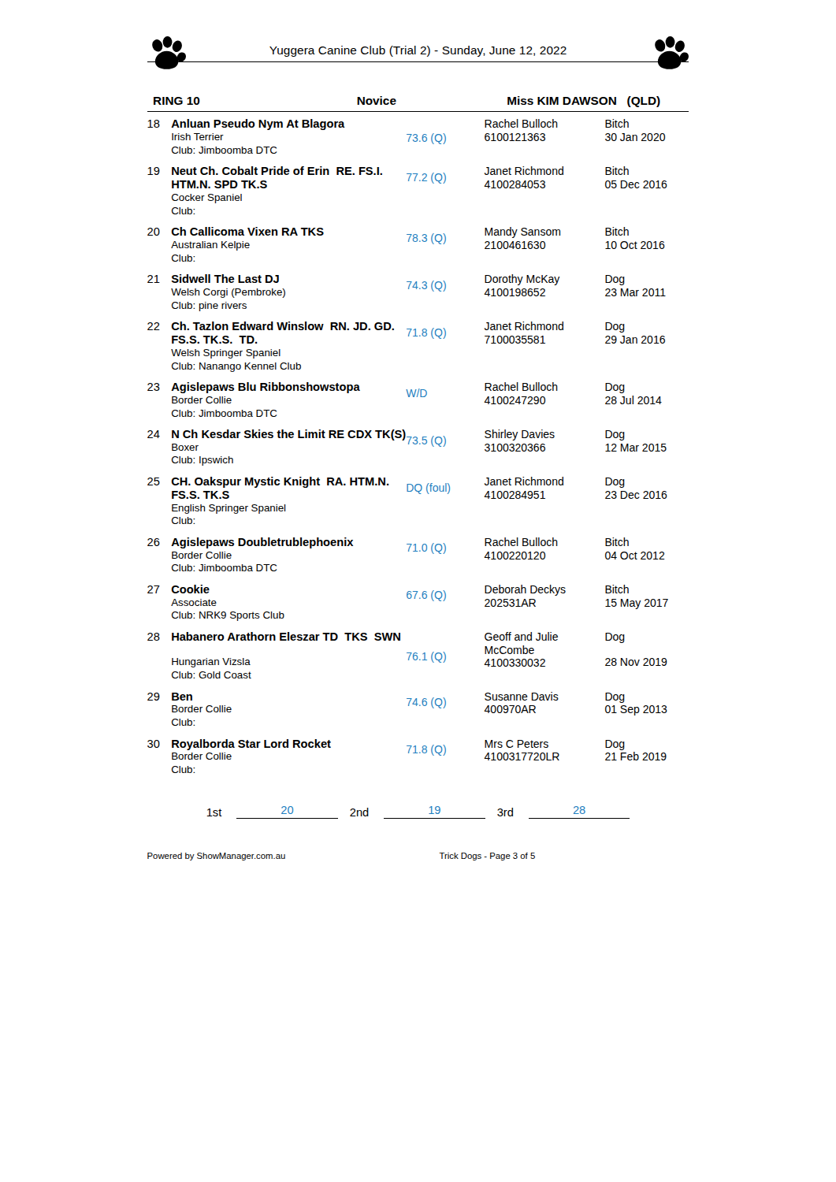Yuggera Canine Club (Trial 2) - Sunday, June 12, 2022
RING 10
Novice
Miss KIM DAWSON (QLD)
| 18 | Anluan Pseudo Nym At Blagora Irish Terrier Club: Jimboomba DTC | 73.6 (Q) | Rachel Bulloch 6100121363 | Bitch 30 Jan 2020 |
| 19 | Neut Ch. Cobalt Pride of Erin RE. FS.I. HTM.N. SPD TK.S Cocker Spaniel Club: | 77.2 (Q) | Janet Richmond 4100284053 | Bitch 05 Dec 2016 |
| 20 | Ch Callicoma Vixen RA TKS Australian Kelpie Club: | 78.3 (Q) | Mandy Sansom 2100461630 | Bitch 10 Oct 2016 |
| 21 | Sidwell The Last DJ Welsh Corgi (Pembroke) Club: pine rivers | 74.3 (Q) | Dorothy McKay 4100198652 | Dog 23 Mar 2011 |
| 22 | Ch. Tazlon Edward Winslow RN. JD. GD. FS.S. TK.S. TD. Welsh Springer Spaniel Club: Nanango Kennel Club | 71.8 (Q) | Janet Richmond 7100035581 | Dog 29 Jan 2016 |
| 23 | Agislepaws Blu Ribbonshowstopa Border Collie Club: Jimboomba DTC | W/D | Rachel Bulloch 4100247290 | Dog 28 Jul 2014 |
| 24 | N Ch Kesdar Skies the Limit RE CDX TK(S) Boxer Club: Ipswich | 73.5 (Q) | Shirley Davies 3100320366 | Dog 12 Mar 2015 |
| 25 | CH. Oakspur Mystic Knight RA. HTM.N. FS.S. TK.S English Springer Spaniel Club: | DQ (foul) | Janet Richmond 4100284951 | Dog 23 Dec 2016 |
| 26 | Agislepaws Doubletrublephoenix Border Collie Club: Jimboomba DTC | 71.0 (Q) | Rachel Bulloch 4100220120 | Bitch 04 Oct 2012 |
| 27 | Cookie Associate Club: NRK9 Sports Club | 67.6 (Q) | Deborah Deckys 202531AR | Bitch 15 May 2017 |
| 28 | Habanero Arathorn Eleszar TD TKS SWN Hungarian Vizsla Club: Gold Coast | 76.1 (Q) | Geoff and Julie McCombe 4100330032 | Dog 28 Nov 2019 |
| 29 | Ben Border Collie Club: | 74.6 (Q) | Susanne Davis 400970AR | Dog 01 Sep 2013 |
| 30 | Royalborda Star Lord Rocket Border Collie Club: | 71.8 (Q) | Mrs C Peters 4100317720LR | Dog 21 Feb 2019 |
1st 20 2nd 19 3rd 28
Powered by ShowManager.com.au
Trick Dogs - Page 3 of 5